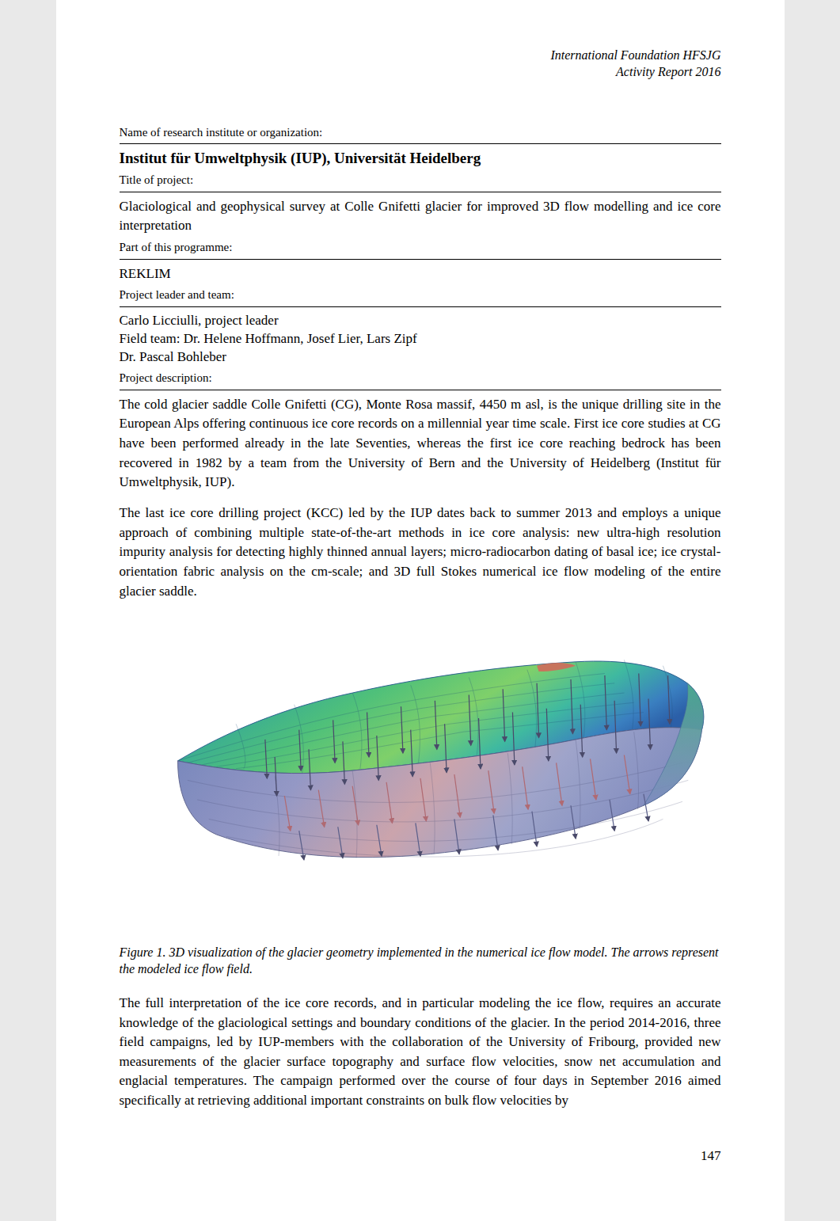International Foundation HFSJG
Activity Report 2016
Name of research institute or organization:
Institut für Umweltphysik (IUP), Universität Heidelberg
Title of project:
Glaciological and geophysical survey at Colle Gnifetti glacier for improved 3D flow modelling and ice core interpretation
Part of this programme:
REKLIM
Project leader and team:
Carlo Licciulli, project leader
Field team: Dr. Helene Hoffmann, Josef Lier, Lars Zipf
Dr. Pascal Bohleber
Project description:
The cold glacier saddle Colle Gnifetti (CG), Monte Rosa massif, 4450 m asl, is the unique drilling site in the European Alps offering continuous ice core records on a millennial year time scale. First ice core studies at CG have been performed already in the late Seventies, whereas the first ice core reaching bedrock has been recovered in 1982 by a team from the University of Bern and the University of Heidelberg (Institut für Umweltphysik, IUP).
The last ice core drilling project (KCC) led by the IUP dates back to summer 2013 and employs a unique approach of combining multiple state-of-the-art methods in ice core analysis: new ultra-high resolution impurity analysis for detecting highly thinned annual layers; micro-radiocarbon dating of basal ice; ice crystal-orientation fabric analysis on the cm-scale; and 3D full Stokes numerical ice flow modeling of the entire glacier saddle.
Figure 1. 3D visualization of the glacier geometry implemented in the numerical ice flow model. The arrows represent the modeled ice flow field.
The full interpretation of the ice core records, and in particular modeling the ice flow, requires an accurate knowledge of the glaciological settings and boundary conditions of the glacier. In the period 2014-2016, three field campaigns, led by IUP-members with the collaboration of the University of Fribourg, provided new measurements of the glacier surface topography and surface flow velocities, snow net accumulation and englacial temperatures. The campaign performed over the course of four days in September 2016 aimed specifically at retrieving additional important constraints on bulk flow velocities by
147